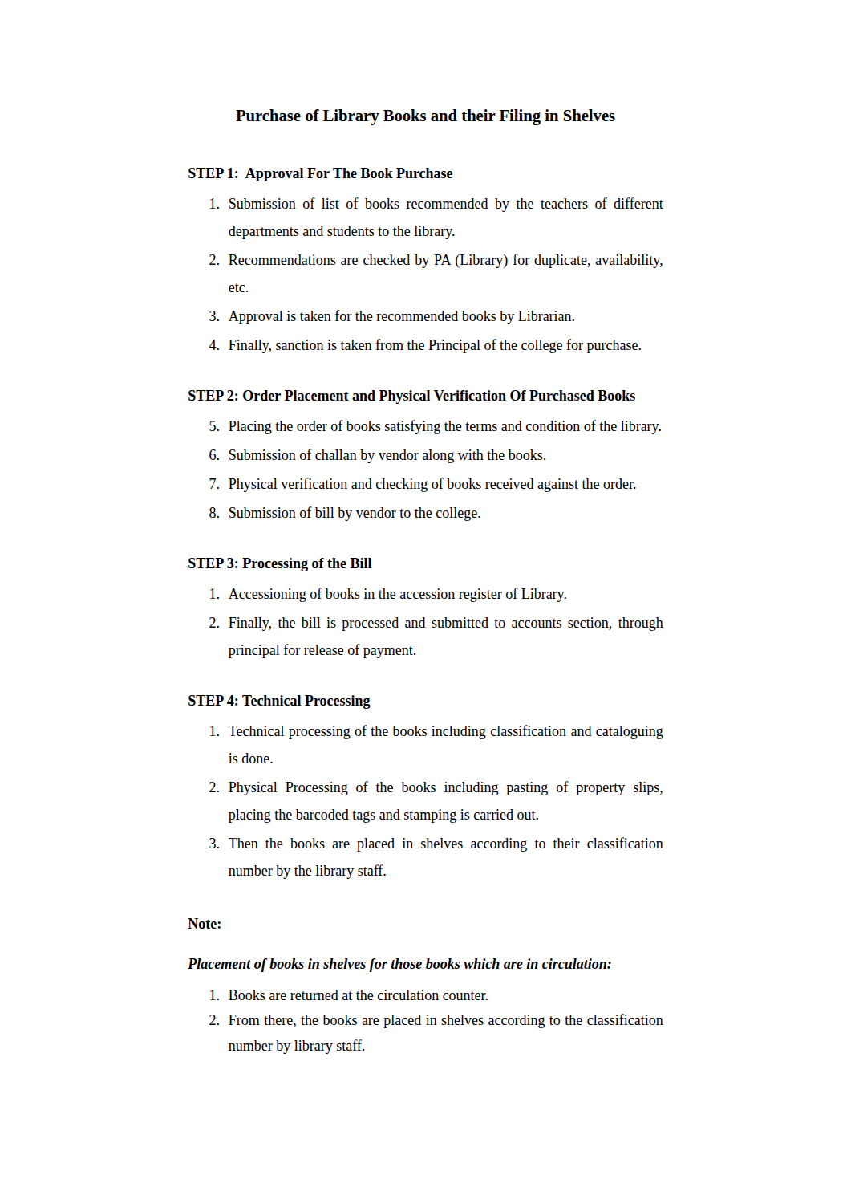Purchase of Library Books and their Filing in Shelves
STEP 1: Approval For The Book Purchase
Submission of list of books recommended by the teachers of different departments and students to the library.
Recommendations are checked by PA (Library) for duplicate, availability, etc.
Approval is taken for the recommended books by Librarian.
Finally, sanction is taken from the Principal of the college for purchase.
STEP 2: Order Placement and Physical Verification Of Purchased Books
Placing the order of books satisfying the terms and condition of the library.
Submission of challan by vendor along with the books.
Physical verification and checking of books received against the order.
Submission of bill by vendor to the college.
STEP 3: Processing of the Bill
Accessioning of books in the accession register of Library.
Finally, the bill is processed and submitted to accounts section, through principal for release of payment.
STEP 4: Technical Processing
Technical processing of the books including classification and cataloguing is done.
Physical Processing of the books including pasting of property slips, placing the barcoded tags and stamping is carried out.
Then the books are placed in shelves according to their classification number by the library staff.
Note:
Placement of books in shelves for those books which are in circulation:
Books are returned at the circulation counter.
From there, the books are placed in shelves according to the classification number by library staff.